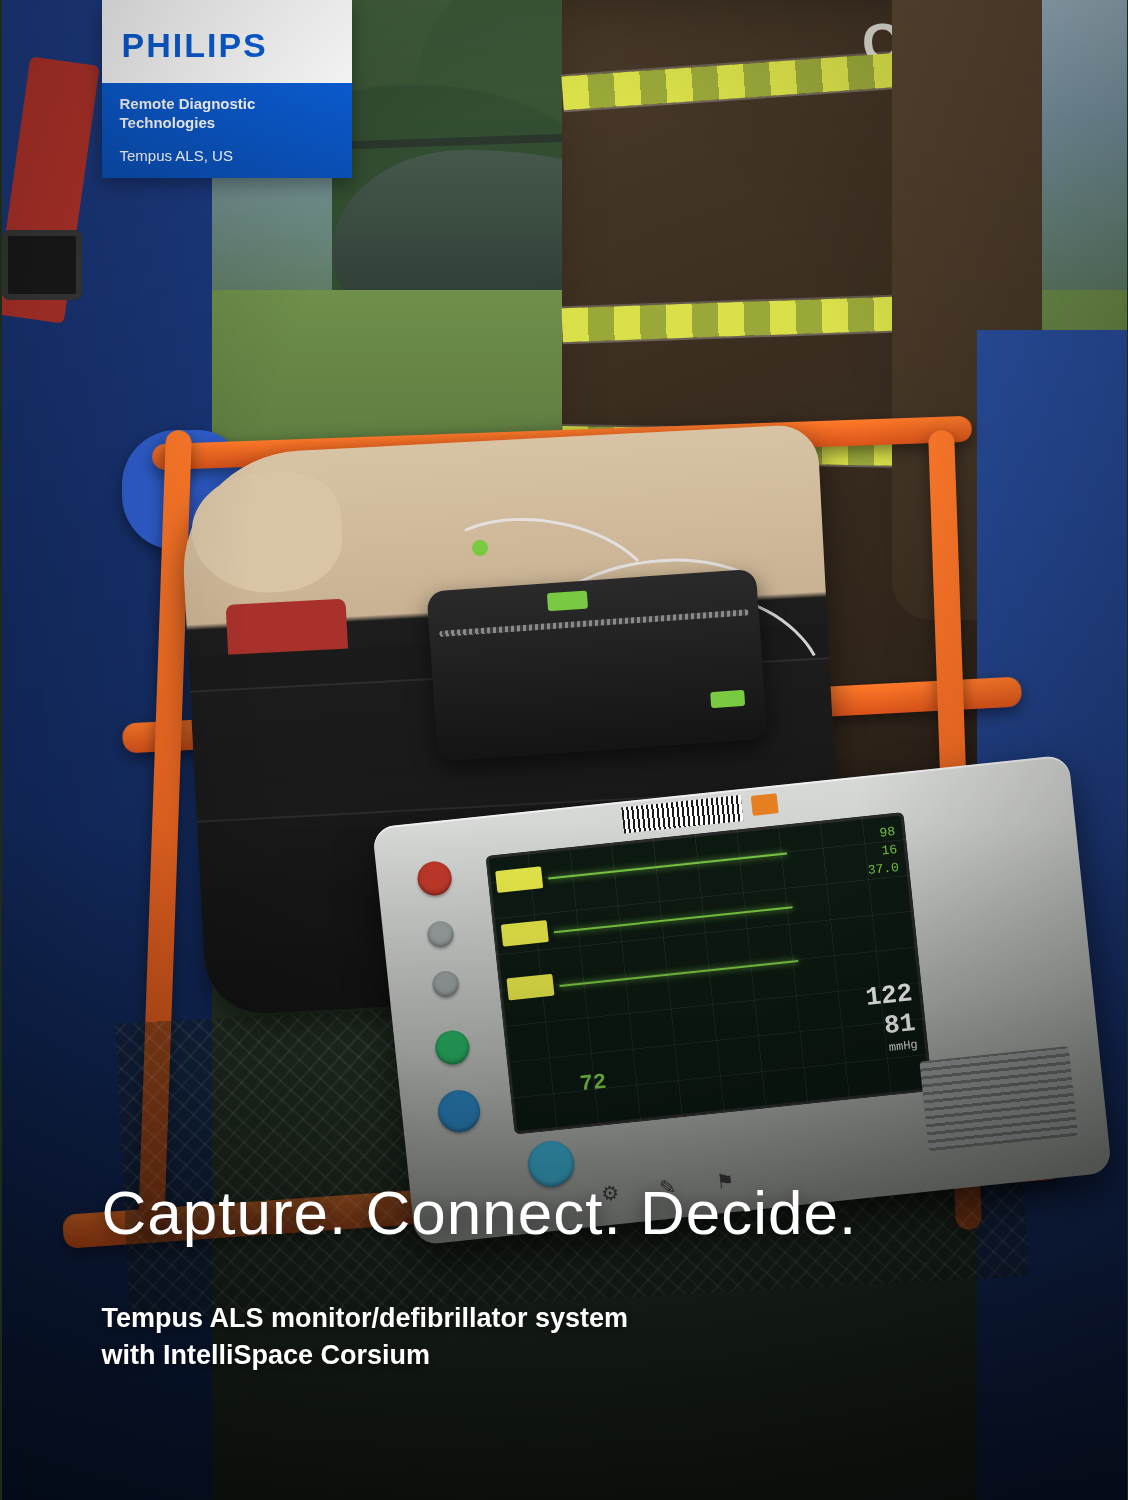CE
98
16
37.0
72
122 81 mmHg
⚙ ✎ ⚑
PHILIPS
Remote Diagnostic
Technologies
Tempus ALS, US
Capture. Connect. Decide.
Tempus ALS monitor/defibrillator system
with IntelliSpace Corsium